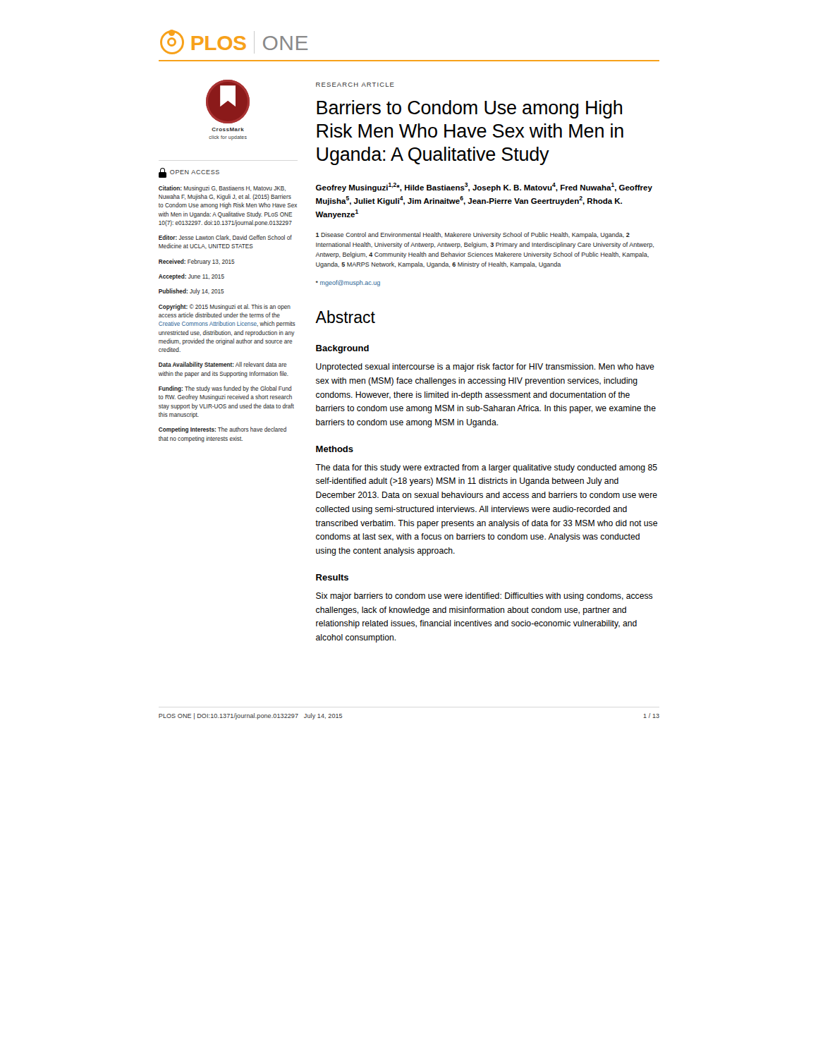PLOS ONE
CrossMark
click for updates
OPEN ACCESS
Citation: Musinguzi G, Bastiaens H, Matovu JKB, Nuwaha F, Mujisha G, Kiguli J, et al. (2015) Barriers to Condom Use among High Risk Men Who Have Sex with Men in Uganda: A Qualitative Study. PLoS ONE 10(7): e0132297. doi:10.1371/journal.pone.0132297
Editor: Jesse Lawton Clark, David Geffen School of Medicine at UCLA, UNITED STATES
Received: February 13, 2015
Accepted: June 11, 2015
Published: July 14, 2015
Copyright: © 2015 Musinguzi et al. This is an open access article distributed under the terms of the Creative Commons Attribution License, which permits unrestricted use, distribution, and reproduction in any medium, provided the original author and source are credited.
Data Availability Statement: All relevant data are within the paper and its Supporting Information file.
Funding: The study was funded by the Global Fund to RW. Geofrey Musinguzi received a short research stay support by VLIR-UOS and used the data to draft this manuscript.
Competing Interests: The authors have declared that no competing interests exist.
RESEARCH ARTICLE
Barriers to Condom Use among High Risk Men Who Have Sex with Men in Uganda: A Qualitative Study
Geofrey Musinguzi1,2*, Hilde Bastiaens3, Joseph K. B. Matovu4, Fred Nuwaha1, Geoffrey Mujisha5, Juliet Kiguli4, Jim Arinaitwe6, Jean-Pierre Van Geertruyden2, Rhoda K. Wanyenze1
1 Disease Control and Environmental Health, Makerere University School of Public Health, Kampala, Uganda, 2 International Health, University of Antwerp, Antwerp, Belgium, 3 Primary and Interdisciplinary Care University of Antwerp, Antwerp, Belgium, 4 Community Health and Behavior Sciences Makerere University School of Public Health, Kampala, Uganda, 5 MARPS Network, Kampala, Uganda, 6 Ministry of Health, Kampala, Uganda
* mgeof@musph.ac.ug
Abstract
Background
Unprotected sexual intercourse is a major risk factor for HIV transmission. Men who have sex with men (MSM) face challenges in accessing HIV prevention services, including condoms. However, there is limited in-depth assessment and documentation of the barriers to condom use among MSM in sub-Saharan Africa. In this paper, we examine the barriers to condom use among MSM in Uganda.
Methods
The data for this study were extracted from a larger qualitative study conducted among 85 self-identified adult (>18 years) MSM in 11 districts in Uganda between July and December 2013. Data on sexual behaviours and access and barriers to condom use were collected using semi-structured interviews. All interviews were audio-recorded and transcribed verbatim. This paper presents an analysis of data for 33 MSM who did not use condoms at last sex, with a focus on barriers to condom use. Analysis was conducted using the content analysis approach.
Results
Six major barriers to condom use were identified: Difficulties with using condoms, access challenges, lack of knowledge and misinformation about condom use, partner and relationship related issues, financial incentives and socio-economic vulnerability, and alcohol consumption.
PLOS ONE | DOI:10.1371/journal.pone.0132297 July 14, 2015
1 / 13